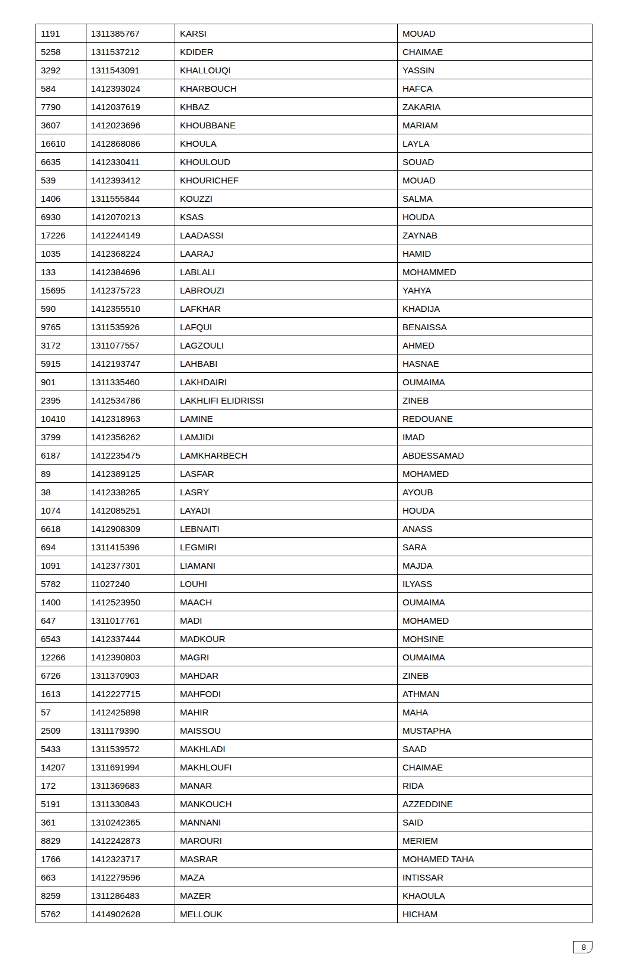| 1191 | 1311385767 | KARSI | MOUAD |
| 5258 | 1311537212 | KDIDER | CHAIMAE |
| 3292 | 1311543091 | KHALLOUQI | YASSIN |
| 584 | 1412393024 | KHARBOUCH | HAFCA |
| 7790 | 1412037619 | KHBAZ | ZAKARIA |
| 3607 | 1412023696 | KHOUBBANE | MARIAM |
| 16610 | 1412868086 | KHOULA | LAYLA |
| 6635 | 1412330411 | KHOULOUD | SOUAD |
| 539 | 1412393412 | KHOURICHEF | MOUAD |
| 1406 | 1311555844 | KOUZZI | SALMA |
| 6930 | 1412070213 | KSAS | HOUDA |
| 17226 | 1412244149 | LAADASSI | ZAYNAB |
| 1035 | 1412368224 | LAARAJ | HAMID |
| 133 | 1412384696 | LABLALI | MOHAMMED |
| 15695 | 1412375723 | LABROUZI | YAHYA |
| 590 | 1412355510 | LAFKHAR | KHADIJA |
| 9765 | 1311535926 | LAFQUI | BENAISSA |
| 3172 | 1311077557 | LAGZOULI | AHMED |
| 5915 | 1412193747 | LAHBABI | HASNAE |
| 901 | 1311335460 | LAKHDAIRI | OUMAIMA |
| 2395 | 1412534786 | LAKHLIFI ELIDRISSI | ZINEB |
| 10410 | 1412318963 | LAMINE | REDOUANE |
| 3799 | 1412356262 | LAMJIDI | IMAD |
| 6187 | 1412235475 | LAMKHARBECH | ABDESSAMAD |
| 89 | 1412389125 | LASFAR | MOHAMED |
| 38 | 1412338265 | LASRY | AYOUB |
| 1074 | 1412085251 | LAYADI | HOUDA |
| 6618 | 1412908309 | LEBNAITI | ANASS |
| 694 | 1311415396 | LEGMIRI | SARA |
| 1091 | 1412377301 | LIAMANI | MAJDA |
| 5782 | 11027240 | LOUHI | ILYASS |
| 1400 | 1412523950 | MAACH | OUMAIMA |
| 647 | 1311017761 | MADI | MOHAMED |
| 6543 | 1412337444 | MADKOUR | MOHSINE |
| 12266 | 1412390803 | MAGRI | OUMAIMA |
| 6726 | 1311370903 | MAHDAR | ZINEB |
| 1613 | 1412227715 | MAHFODI | ATHMAN |
| 57 | 1412425898 | MAHIR | MAHA |
| 2509 | 1311179390 | MAISSOU | MUSTAPHA |
| 5433 | 1311539572 | MAKHLADI | SAAD |
| 14207 | 1311691994 | MAKHLOUFI | CHAIMAE |
| 172 | 1311369683 | MANAR | RIDA |
| 5191 | 1311330843 | MANKOUCH | AZZEDDINE |
| 361 | 1310242365 | MANNANI | SAID |
| 8829 | 1412242873 | MAROURI | MERIEM |
| 1766 | 1412323717 | MASRAR | MOHAMED TAHA |
| 663 | 1412279596 | MAZA | INTISSAR |
| 8259 | 1311286483 | MAZER | KHAOULA |
| 5762 | 1414902628 | MELLOUK | HICHAM |
8